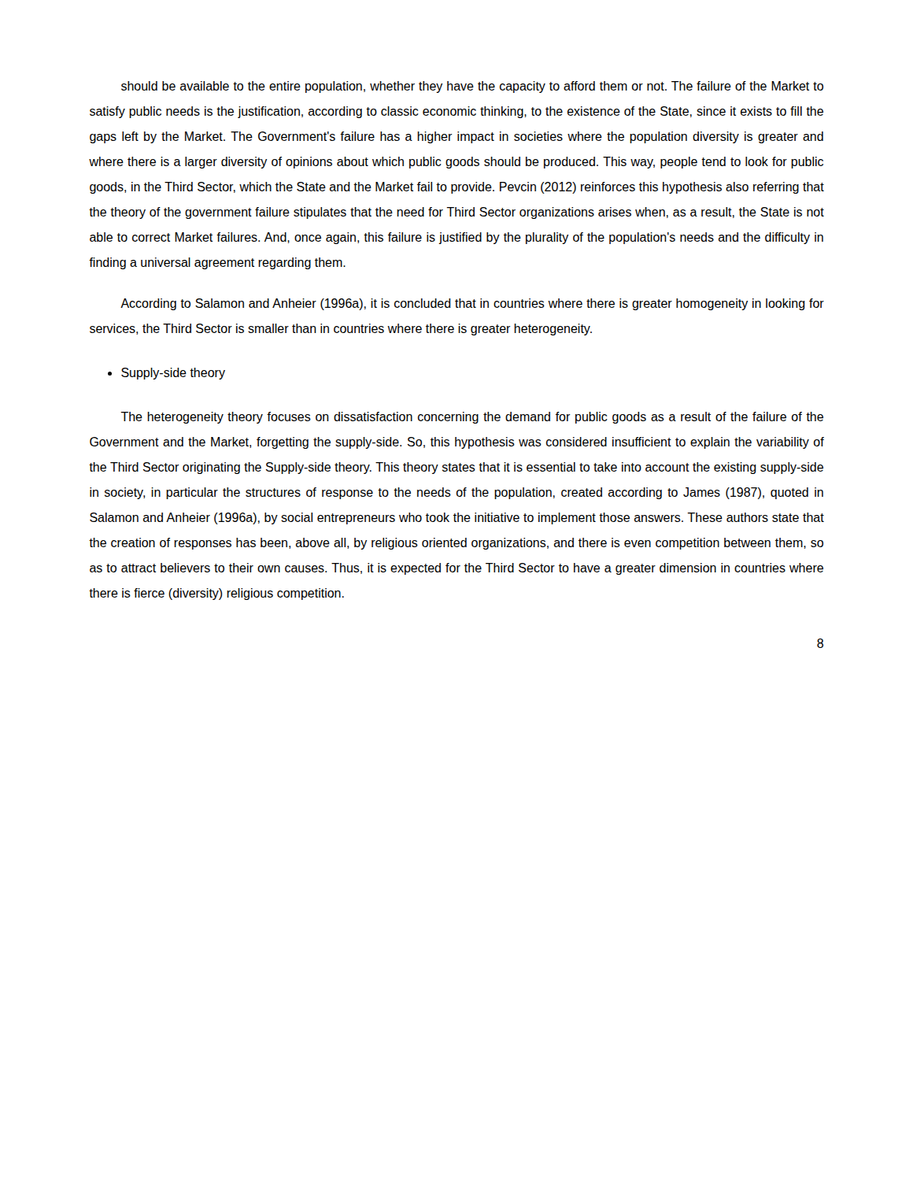should be available to the entire population, whether they have the capacity to afford them or not. The failure of the Market to satisfy public needs is the justification, according to classic economic thinking, to the existence of the State, since it exists to fill the gaps left by the Market. The Government's failure has a higher impact in societies where the population diversity is greater and where there is a larger diversity of opinions about which public goods should be produced. This way, people tend to look for public goods, in the Third Sector, which the State and the Market fail to provide. Pevcin (2012) reinforces this hypothesis also referring that the theory of the government failure stipulates that the need for Third Sector organizations arises when, as a result, the State is not able to correct Market failures. And, once again, this failure is justified by the plurality of the population's needs and the difficulty in finding a universal agreement regarding them.
According to Salamon and Anheier (1996a), it is concluded that in countries where there is greater homogeneity in looking for services, the Third Sector is smaller than in countries where there is greater heterogeneity.
Supply-side theory
The heterogeneity theory focuses on dissatisfaction concerning the demand for public goods as a result of the failure of the Government and the Market, forgetting the supply-side. So, this hypothesis was considered insufficient to explain the variability of the Third Sector originating the Supply-side theory. This theory states that it is essential to take into account the existing supply-side in society, in particular the structures of response to the needs of the population, created according to James (1987), quoted in Salamon and Anheier (1996a), by social entrepreneurs who took the initiative to implement those answers. These authors state that the creation of responses has been, above all, by religious oriented organizations, and there is even competition between them, so as to attract believers to their own causes. Thus, it is expected for the Third Sector to have a greater dimension in countries where there is fierce (diversity) religious competition.
8